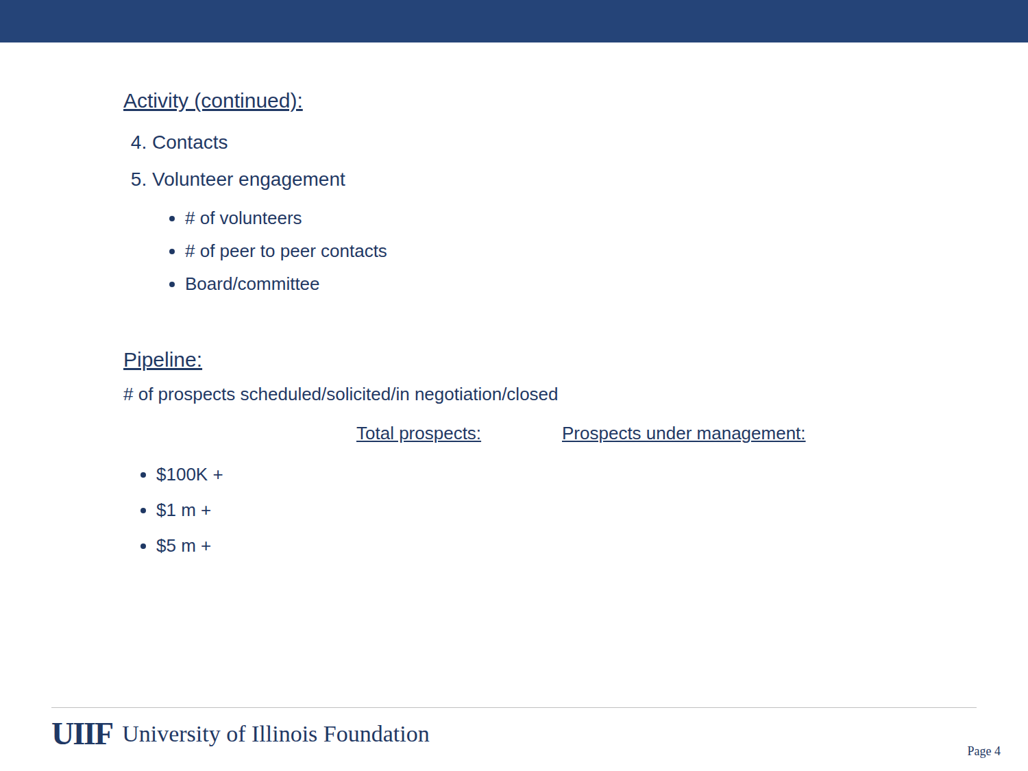Activity (continued):
Contacts
Volunteer engagement
# of volunteers
# of peer to peer contacts
Board/committee
Pipeline:
# of prospects scheduled/solicited/in negotiation/closed
Total prospects: Prospects under management:
$100K +
$1 m +
$5 m +
UIIF University of Illinois Foundation
Page 4